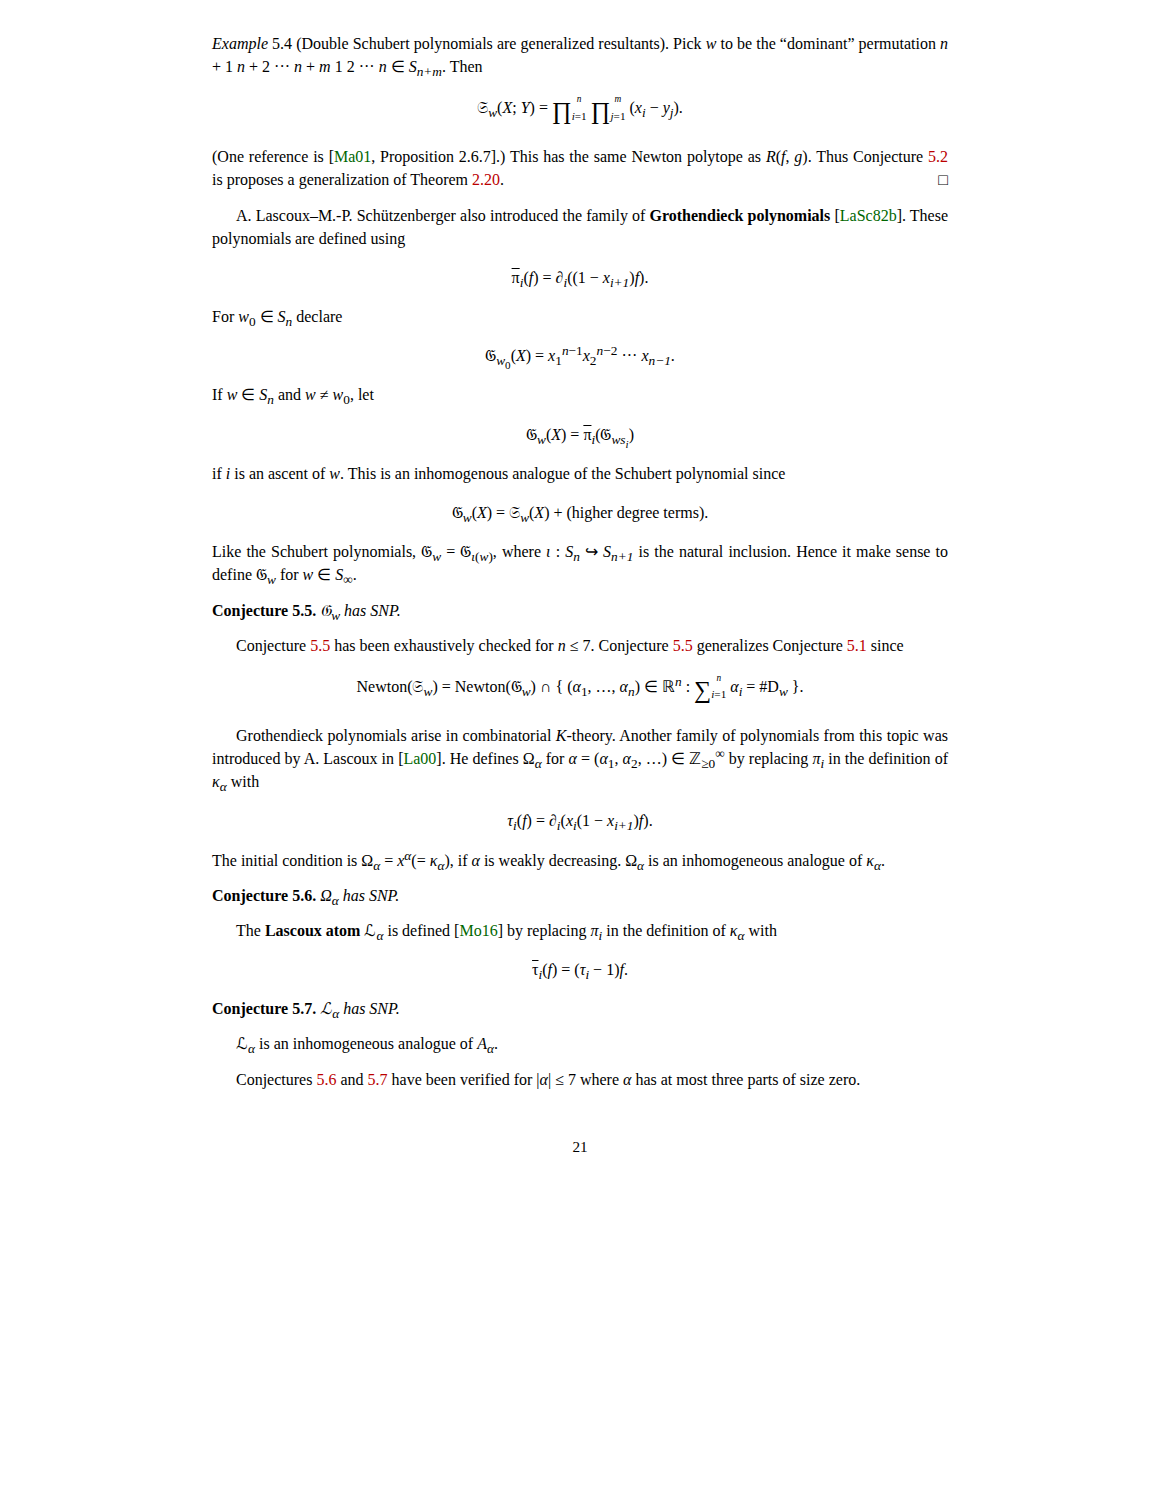Example 5.4 (Double Schubert polynomials are generalized resultants). Pick w to be the “dominant” permutation n + 1 n + 2 ··· n + m 1 2 ··· n ∈ Sn+m. Then
𝔖w(X; Y) = ∏n
i=1 ∏m
j=1 (xi − yj).
(One reference is [Ma01, Proposition 2.6.7].) This has the same Newton polytope as R(f, g). Thus Conjecture 5.2 is proposes a generalization of Theorem 2.20. □
A. Lascoux–M.-P. Schützenberger also introduced the family of Grothendieck polynomials [LaSc82b]. These polynomials are defined using
πi(f) = ∂i((1 − xi+1)f).
For w0 ∈ Sn declare
𝔊w0(X) = x1n−1x2n−2 ··· xn−1.
If w ∈ Sn and w ≠ w0, let
𝔊w(X) = πi(𝔊wsi)
if i is an ascent of w. This is an inhomogenous analogue of the Schubert polynomial since
𝔊w(X) = 𝔖w(X) + (higher degree terms).
Like the Schubert polynomials, 𝔊w = 𝔊ι(w), where ι : Sn ↪ Sn+1 is the natural inclusion. Hence it make sense to define 𝔊w for w ∈ S∞.
Conjecture 5.5. 𝔊w has SNP.
Conjecture 5.5 has been exhaustively checked for n ≤ 7. Conjecture 5.5 generalizes Conjecture 5.1 since
Newton(𝔖w) = Newton(𝔊w) ∩ { (α1, …, αn) ∈ ℝn : ∑n
i=1 αi = #Dw }.
Grothendieck polynomials arise in combinatorial K-theory. Another family of polynomials from this topic was introduced by A. Lascoux in [La00]. He defines Ωα for α = (α1, α2, …) ∈ ℤ≥0∞ by replacing πi in the definition of κα with
τi(f) = ∂i(xi(1 − xi+1)f).
The initial condition is Ωα = xα(= κα), if α is weakly decreasing. Ωα is an inhomogeneous analogue of κα.
Conjecture 5.6. Ωα has SNP.
The Lascoux atom ℒα is defined [Mo16] by replacing πi in the definition of κα with
τi(f) = (τi − 1)f.
Conjecture 5.7. ℒα has SNP.
ℒα is an inhomogeneous analogue of Aα.
Conjectures 5.6 and 5.7 have been verified for |α| ≤ 7 where α has at most three parts of size zero.
21